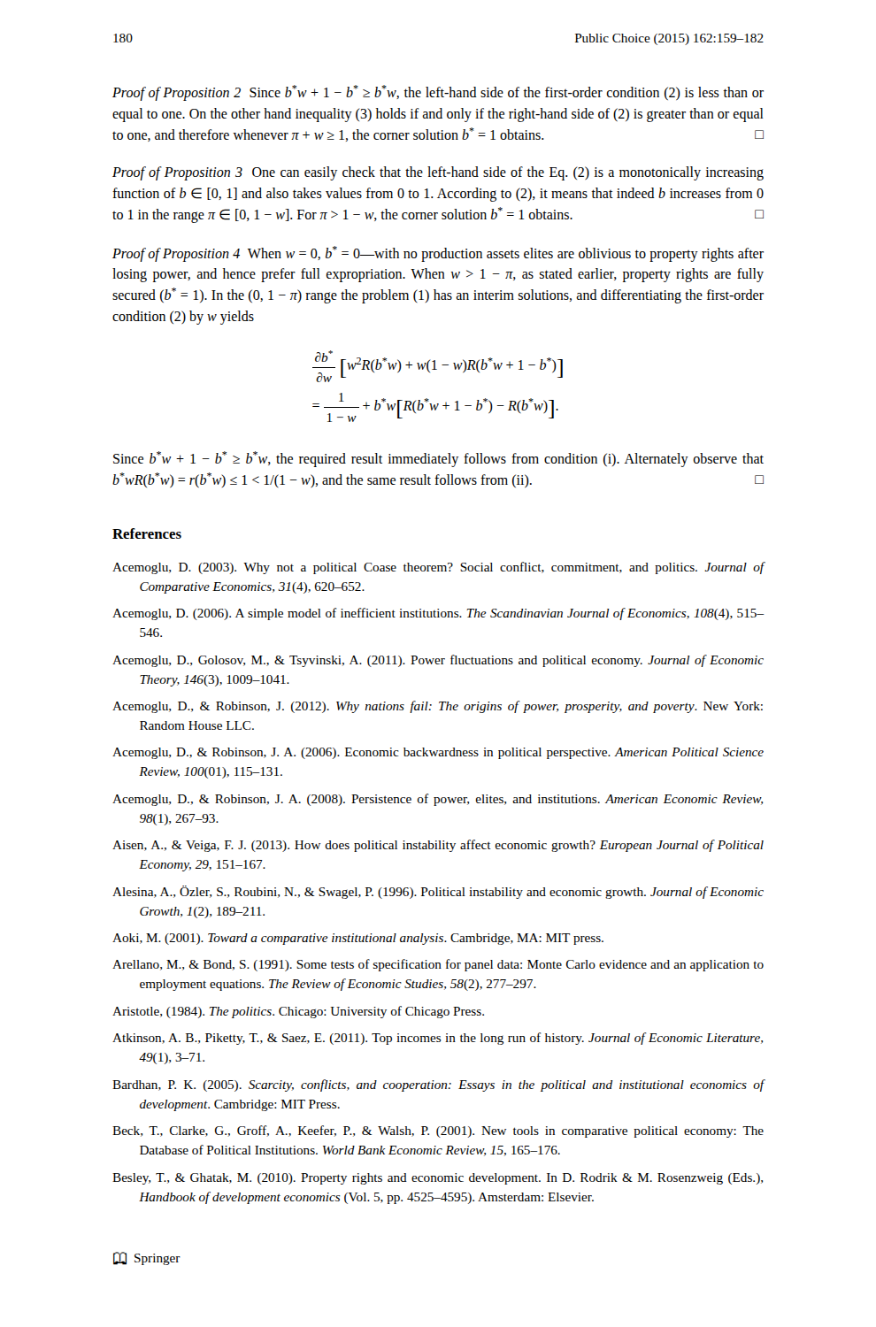180 Public Choice (2015) 162:159–182
Proof of Proposition 2 Since b*w + 1 − b* ≥ b*w, the left-hand side of the first-order condition (2) is less than or equal to one. On the other hand inequality (3) holds if and only if the right-hand side of (2) is greater than or equal to one, and therefore whenever π + w ≥ 1, the corner solution b* = 1 obtains.□
Proof of Proposition 3 One can easily check that the left-hand side of the Eq. (2) is a monotonically increasing function of b ∈ [0, 1] and also takes values from 0 to 1. According to (2), it means that indeed b increases from 0 to 1 in the range π ∈ [0, 1 − w]. For π > 1 − w, the corner solution b* = 1 obtains.□
Proof of Proposition 4 When w = 0, b* = 0—with no production assets elites are oblivious to property rights after losing power, and hence prefer full expropriation. When w > 1 − π, as stated earlier, property rights are fully secured (b* = 1). In the (0, 1 − π) range the problem (1) has an interim solutions, and differentiating the first-order condition (2) by w yields
∂b*∂w [w2R(b*w) + w(1 − w)R(b*w + 1 − b*)]
= 11 − w + b*w[R(b*w + 1 − b*) − R(b*w)].
Since b*w + 1 − b* ≥ b*w, the required result immediately follows from condition (i). Alternately observe that b*wR(b*w) = r(b*w) ≤ 1 < 1/(1 − w), and the same result follows from (ii).□
References
Acemoglu, D. (2003). Why not a political Coase theorem? Social conflict, commitment, and politics. Journal of Comparative Economics, 31(4), 620–652.
Acemoglu, D. (2006). A simple model of inefficient institutions. The Scandinavian Journal of Economics, 108(4), 515–546.
Acemoglu, D., Golosov, M., & Tsyvinski, A. (2011). Power fluctuations and political economy. Journal of Economic Theory, 146(3), 1009–1041.
Acemoglu, D., & Robinson, J. (2012). Why nations fail: The origins of power, prosperity, and poverty. New York: Random House LLC.
Acemoglu, D., & Robinson, J. A. (2006). Economic backwardness in political perspective. American Political Science Review, 100(01), 115–131.
Acemoglu, D., & Robinson, J. A. (2008). Persistence of power, elites, and institutions. American Economic Review, 98(1), 267–93.
Aisen, A., & Veiga, F. J. (2013). How does political instability affect economic growth? European Journal of Political Economy, 29, 151–167.
Alesina, A., Özler, S., Roubini, N., & Swagel, P. (1996). Political instability and economic growth. Journal of Economic Growth, 1(2), 189–211.
Aoki, M. (2001). Toward a comparative institutional analysis. Cambridge, MA: MIT press.
Arellano, M., & Bond, S. (1991). Some tests of specification for panel data: Monte Carlo evidence and an application to employment equations. The Review of Economic Studies, 58(2), 277–297.
Aristotle, (1984). The politics. Chicago: University of Chicago Press.
Atkinson, A. B., Piketty, T., & Saez, E. (2011). Top incomes in the long run of history. Journal of Economic Literature, 49(1), 3–71.
Bardhan, P. K. (2005). Scarcity, conflicts, and cooperation: Essays in the political and institutional economics of development. Cambridge: MIT Press.
Beck, T., Clarke, G., Groff, A., Keefer, P., & Walsh, P. (2001). New tools in comparative political economy: The Database of Political Institutions. World Bank Economic Review, 15, 165–176.
Besley, T., & Ghatak, M. (2010). Property rights and economic development. In D. Rodrik & M. Rosenzweig (Eds.), Handbook of development economics (Vol. 5, pp. 4525–4595). Amsterdam: Elsevier.
🕮 Springer